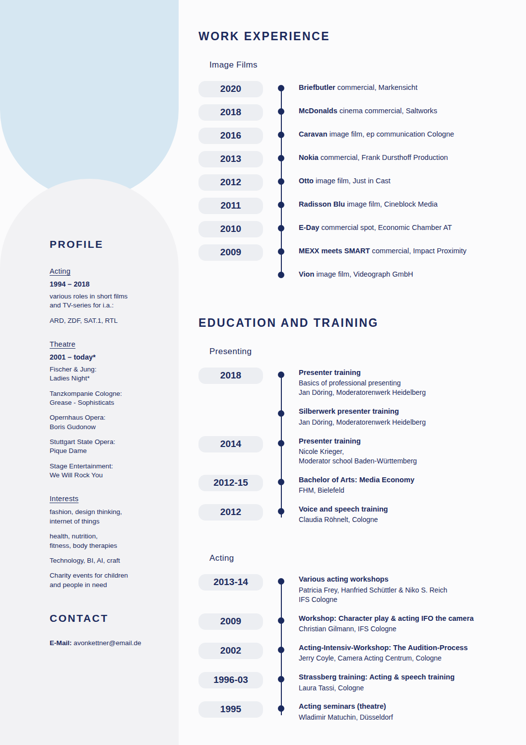PROFILE
Acting
1994 – 2018
various roles in short films
and TV-series for i.a.:
ARD, ZDF, SAT.1, RTL
Theatre
2001 – today*
Fischer & Jung:
Ladies Night*
Tanzkompanie Cologne:
Grease - Sophisticats
Opernhaus Opera:
Boris Gudonow
Stuttgart State Opera:
Pique Dame
Stage Entertainment:
We Will Rock You
Interests
fashion, design thinking,
internet of things
health, nutrition,
fitness, body therapies
Technology, BI, AI, craft
Charity events for children
and people in need
CONTACT
E-Mail: avonkettner@email.de
WORK EXPERIENCE
Image Films
2020 Briefbutler commercial, Markensicht
2018 McDonalds cinema commercial, Saltworks
2016 Caravan image film, ep communication Cologne
2013 Nokia commercial, Frank Dursthoff Production
2012 Otto image film, Just in Cast
2011 Radisson Blu image film, Cineblock Media
2010 E-Day commercial spot, Economic Chamber AT
2009 MEXX meets SMART commercial, Impact Proximity
Vion image film, Videograph GmbH
EDUCATION AND TRAINING
Presenting
2018 Presenter training Basics of professional presenting Jan Döring, Moderatorenwerk Heidelberg
Silberwerk presenter training Jan Döring, Moderatorenwerk Heidelberg
2014 Presenter training Nicole Krieger, Moderator school Baden-Württemberg
2012-15 Bachelor of Arts: Media Economy FHM, Bielefeld
2012 Voice and speech training Claudia Röhnelt, Cologne
Acting
2013-14 Various acting workshops Patricia Frey, Hanfried Schüttler & Niko S. Reich IFS Cologne
2009 Workshop: Character play & acting IFO the camera Christian Gilmann, IFS Cologne
2002 Acting-Intensiv-Workshop: The Audition-Process Jerry Coyle, Camera Acting Centrum, Cologne
1996-03 Strassberg training: Acting & speech training Laura Tassi, Cologne
1995 Acting seminars (theatre) Wladimir Matuchin, Düsseldorf